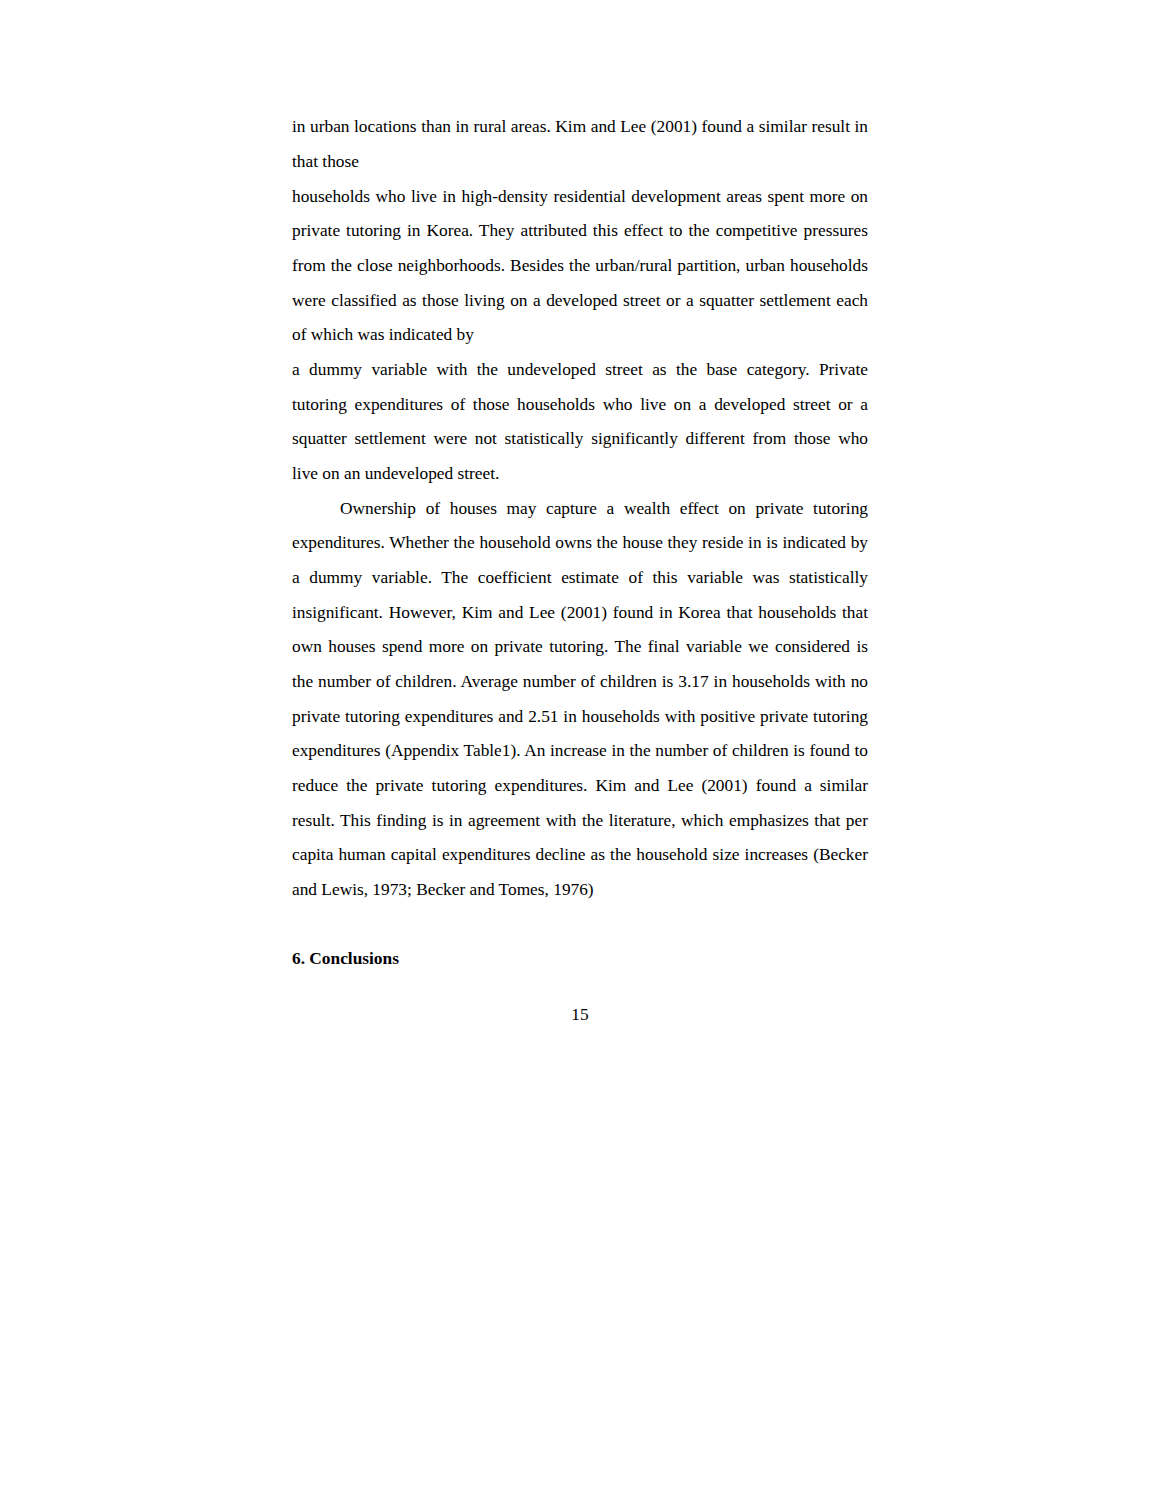in urban locations than in rural areas. Kim and Lee (2001) found a similar result in that those
households who live in high-density residential development areas spent more on private tutoring in Korea. They attributed this effect to the competitive pressures from the close neighborhoods. Besides the urban/rural partition, urban households were classified as those living on a developed street or a squatter settlement each of which was indicated by
a dummy variable with the undeveloped street as the base category. Private tutoring expenditures of those households who live on a developed street or a squatter settlement were not statistically significantly different from those who live on an undeveloped street.
Ownership of houses may capture a wealth effect on private tutoring expenditures. Whether the household owns the house they reside in is indicated by a dummy variable. The coefficient estimate of this variable was statistically insignificant. However, Kim and Lee (2001) found in Korea that households that own houses spend more on private tutoring. The final variable we considered is the number of children. Average number of children is 3.17 in households with no private tutoring expenditures and 2.51 in households with positive private tutoring expenditures (Appendix Table1). An increase in the number of children is found to reduce the private tutoring expenditures. Kim and Lee (2001) found a similar result. This finding is in agreement with the literature, which emphasizes that per capita human capital expenditures decline as the household size increases (Becker and Lewis, 1973; Becker and Tomes, 1976)
6. Conclusions
15